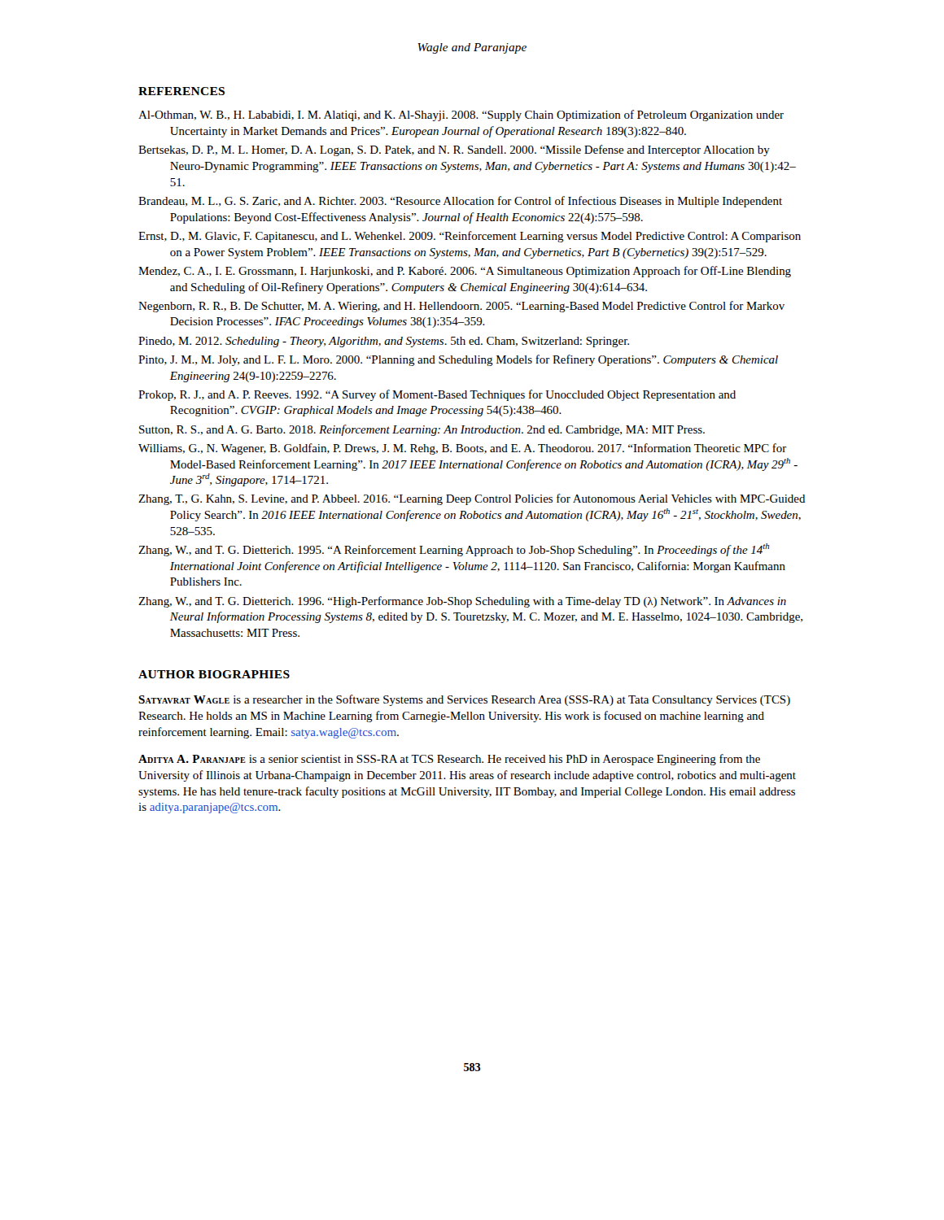Wagle and Paranjape
References
Al-Othman, W. B., H. Lababidi, I. M. Alatiqi, and K. Al-Shayji. 2008. “Supply Chain Optimization of Petroleum Organization under Uncertainty in Market Demands and Prices”. European Journal of Operational Research 189(3):822–840.
Bertsekas, D. P., M. L. Homer, D. A. Logan, S. D. Patek, and N. R. Sandell. 2000. “Missile Defense and Interceptor Allocation by Neuro-Dynamic Programming”. IEEE Transactions on Systems, Man, and Cybernetics - Part A: Systems and Humans 30(1):42–51.
Brandeau, M. L., G. S. Zaric, and A. Richter. 2003. “Resource Allocation for Control of Infectious Diseases in Multiple Independent Populations: Beyond Cost-Effectiveness Analysis”. Journal of Health Economics 22(4):575–598.
Ernst, D., M. Glavic, F. Capitanescu, and L. Wehenkel. 2009. “Reinforcement Learning versus Model Predictive Control: A Comparison on a Power System Problem”. IEEE Transactions on Systems, Man, and Cybernetics, Part B (Cybernetics) 39(2):517–529.
Mendez, C. A., I. E. Grossmann, I. Harjunkoski, and P. Kaboré. 2006. “A Simultaneous Optimization Approach for Off-Line Blending and Scheduling of Oil-Refinery Operations”. Computers & Chemical Engineering 30(4):614–634.
Negenborn, R. R., B. De Schutter, M. A. Wiering, and H. Hellendoorn. 2005. “Learning-Based Model Predictive Control for Markov Decision Processes”. IFAC Proceedings Volumes 38(1):354–359.
Pinedo, M. 2012. Scheduling - Theory, Algorithm, and Systems. 5th ed. Cham, Switzerland: Springer.
Pinto, J. M., M. Joly, and L. F. L. Moro. 2000. “Planning and Scheduling Models for Refinery Operations”. Computers & Chemical Engineering 24(9-10):2259–2276.
Prokop, R. J., and A. P. Reeves. 1992. “A Survey of Moment-Based Techniques for Unoccluded Object Representation and Recognition”. CVGIP: Graphical Models and Image Processing 54(5):438–460.
Sutton, R. S., and A. G. Barto. 2018. Reinforcement Learning: An Introduction. 2nd ed. Cambridge, MA: MIT Press.
Williams, G., N. Wagener, B. Goldfain, P. Drews, J. M. Rehg, B. Boots, and E. A. Theodorou. 2017. “Information Theoretic MPC for Model-Based Reinforcement Learning”. In 2017 IEEE International Conference on Robotics and Automation (ICRA), May 29th - June 3rd, Singapore, 1714–1721.
Zhang, T., G. Kahn, S. Levine, and P. Abbeel. 2016. “Learning Deep Control Policies for Autonomous Aerial Vehicles with MPC-Guided Policy Search”. In 2016 IEEE International Conference on Robotics and Automation (ICRA), May 16th - 21st, Stockholm, Sweden, 528–535.
Zhang, W., and T. G. Dietterich. 1995. “A Reinforcement Learning Approach to Job-Shop Scheduling”. In Proceedings of the 14th International Joint Conference on Artificial Intelligence - Volume 2, 1114–1120. San Francisco, California: Morgan Kaufmann Publishers Inc.
Zhang, W., and T. G. Dietterich. 1996. “High-Performance Job-Shop Scheduling with a Time-delay TD (λ) Network”. In Advances in Neural Information Processing Systems 8, edited by D. S. Touretzsky, M. C. Mozer, and M. E. Hasselmo, 1024–1030. Cambridge, Massachusetts: MIT Press.
Author Biographies
Satyavrat Wagle is a researcher in the Software Systems and Services Research Area (SSS-RA) at Tata Consultancy Services (TCS) Research. He holds an MS in Machine Learning from Carnegie-Mellon University. His work is focused on machine learning and reinforcement learning. Email: satya.wagle@tcs.com.
Aditya A. Paranjape is a senior scientist in SSS-RA at TCS Research. He received his PhD in Aerospace Engineering from the University of Illinois at Urbana-Champaign in December 2011. His areas of research include adaptive control, robotics and multi-agent systems. He has held tenure-track faculty positions at McGill University, IIT Bombay, and Imperial College London. His email address is aditya.paranjape@tcs.com.
583